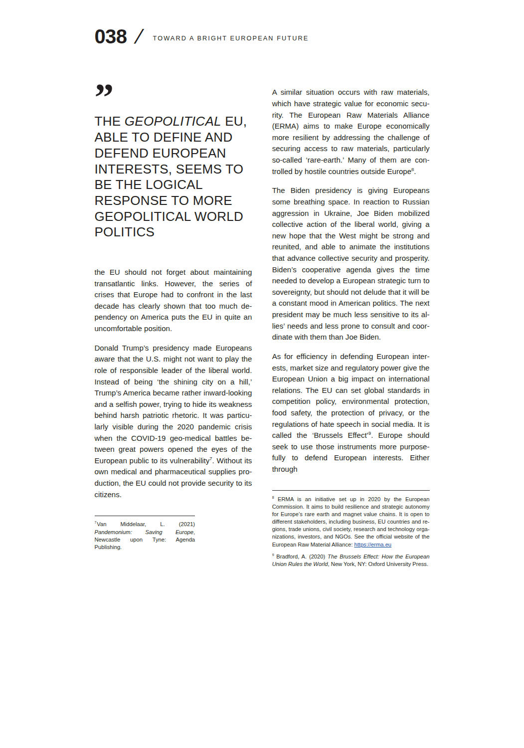038 / Toward a bright European future
”
The geopolitical EU, able to define and defend European interests, seems to be the logical response to more geopolitical world politics
the EU should not forget about maintaining transatlantic links. However, the series of crises that Europe had to confront in the last decade has clearly shown that too much dependency on America puts the EU in quite an uncomfortable position.
Donald Trump’s presidency made Europeans aware that the U.S. might not want to play the role of responsible leader of the liberal world. Instead of being ‘the shining city on a hill,’ Trump’s America became rather inward-looking and a selfish power, trying to hide its weakness behind harsh patriotic rhetoric. It was particularly visible during the 2020 pandemic crisis when the COVID-19 geo-medical battles between great powers opened the eyes of the European public to its vulnerability7. Without its own medical and pharmaceutical supplies production, the EU could not provide security to its citizens.
7 Van Middelaar, L. (2021) Pandemonium: Saving Europe, Newcastle upon Tyne: Agenda Publishing.
A similar situation occurs with raw materials, which have strategic value for economic security. The European Raw Materials Alliance (ERMA) aims to make Europe economically more resilient by addressing the challenge of securing access to raw materials, particularly so-called ‘rare-earth.’ Many of them are controlled by hostile countries outside Europe8.
The Biden presidency is giving Europeans some breathing space. In reaction to Russian aggression in Ukraine, Joe Biden mobilized collective action of the liberal world, giving a new hope that the West might be strong and reunited, and able to animate the institutions that advance collective security and prosperity. Biden’s cooperative agenda gives the time needed to develop a European strategic turn to sovereignty, but should not delude that it will be a constant mood in American politics. The next president may be much less sensitive to its allies’ needs and less prone to consult and coordinate with them than Joe Biden.
As for efficiency in defending European interests, market size and regulatory power give the European Union a big impact on international relations. The EU can set global standards in competition policy, environmental protection, food safety, the protection of privacy, or the regulations of hate speech in social media. It is called the ‘Brussels Effect’9. Europe should seek to use those instruments more purposefully to defend European interests. Either through
8 ERMA is an initiative set up in 2020 by the European Commission. It aims to build resilience and strategic autonomy for Europe’s rare earth and magnet value chains. It is open to different stakeholders, including business, EU countries and regions, trade unions, civil society, research and technology organizations, investors, and NGOs. See the official website of the European Raw Material Alliance: https://erma.eu
9 Bradford, A. (2020) The Brussels Effect: How the European Union Rules the World, New York, NY: Oxford University Press.